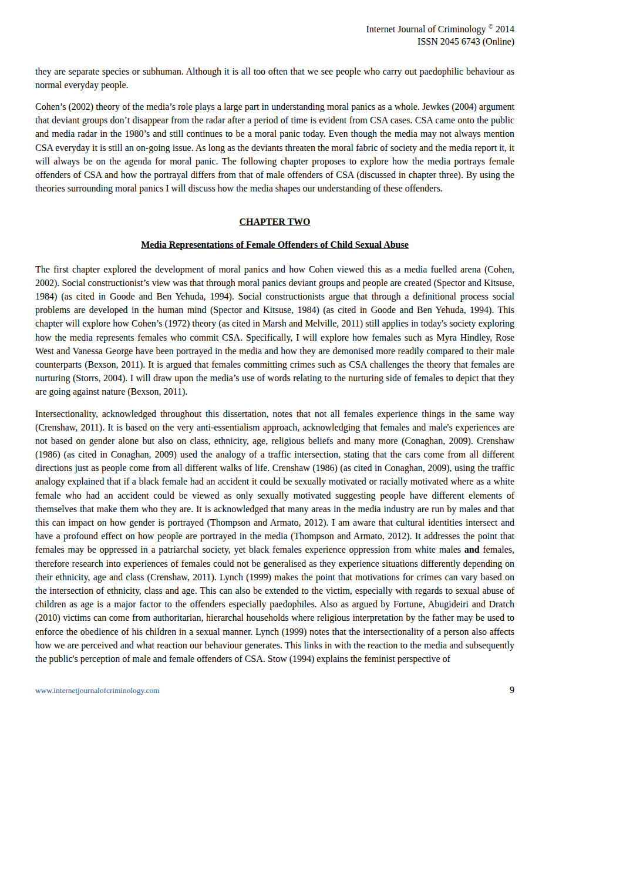Internet Journal of Criminology © 2014 ISSN 2045 6743 (Online)
they are separate species or subhuman. Although it is all too often that we see people who carry out paedophilic behaviour as normal everyday people.
Cohen’s (2002) theory of the media’s role plays a large part in understanding moral panics as a whole. Jewkes (2004) argument that deviant groups don’t disappear from the radar after a period of time is evident from CSA cases. CSA came onto the public and media radar in the 1980’s and still continues to be a moral panic today. Even though the media may not always mention CSA everyday it is still an on-going issue. As long as the deviants threaten the moral fabric of society and the media report it, it will always be on the agenda for moral panic. The following chapter proposes to explore how the media portrays female offenders of CSA and how the portrayal differs from that of male offenders of CSA (discussed in chapter three). By using the theories surrounding moral panics I will discuss how the media shapes our understanding of these offenders.
CHAPTER TWO
Media Representations of Female Offenders of Child Sexual Abuse
The first chapter explored the development of moral panics and how Cohen viewed this as a media fuelled arena (Cohen, 2002). Social constructionist’s view was that through moral panics deviant groups and people are created (Spector and Kitsuse, 1984) (as cited in Goode and Ben Yehuda, 1994). Social constructionists argue that through a definitional process social problems are developed in the human mind (Spector and Kitsuse, 1984) (as cited in Goode and Ben Yehuda, 1994). This chapter will explore how Cohen’s (1972) theory (as cited in Marsh and Melville, 2011) still applies in today's society exploring how the media represents females who commit CSA. Specifically, I will explore how females such as Myra Hindley, Rose West and Vanessa George have been portrayed in the media and how they are demonised more readily compared to their male counterparts (Bexson, 2011). It is argued that females committing crimes such as CSA challenges the theory that females are nurturing (Storrs, 2004). I will draw upon the media’s use of words relating to the nurturing side of females to depict that they are going against nature (Bexson, 2011).
Intersectionality, acknowledged throughout this dissertation, notes that not all females experience things in the same way (Crenshaw, 2011). It is based on the very anti-essentialism approach, acknowledging that females and male's experiences are not based on gender alone but also on class, ethnicity, age, religious beliefs and many more (Conaghan, 2009). Crenshaw (1986) (as cited in Conaghan, 2009) used the analogy of a traffic intersection, stating that the cars come from all different directions just as people come from all different walks of life. Crenshaw (1986) (as cited in Conaghan, 2009), using the traffic analogy explained that if a black female had an accident it could be sexually motivated or racially motivated where as a white female who had an accident could be viewed as only sexually motivated suggesting people have different elements of themselves that make them who they are. It is acknowledged that many areas in the media industry are run by males and that this can impact on how gender is portrayed (Thompson and Armato, 2012). I am aware that cultural identities intersect and have a profound effect on how people are portrayed in the media (Thompson and Armato, 2012). It addresses the point that females may be oppressed in a patriarchal society, yet black females experience oppression from white males and females, therefore research into experiences of females could not be generalised as they experience situations differently depending on their ethnicity, age and class (Crenshaw, 2011). Lynch (1999) makes the point that motivations for crimes can vary based on the intersection of ethnicity, class and age. This can also be extended to the victim, especially with regards to sexual abuse of children as age is a major factor to the offenders especially paedophiles. Also as argued by Fortune, Abugideiri and Dratch (2010) victims can come from authoritarian, hierarchal households where religious interpretation by the father may be used to enforce the obedience of his children in a sexual manner. Lynch (1999) notes that the intersectionality of a person also affects how we are perceived and what reaction our behaviour generates. This links in with the reaction to the media and subsequently the public's perception of male and female offenders of CSA. Stow (1994) explains the feminist perspective of
www.internetjournalofcriminology.com 9